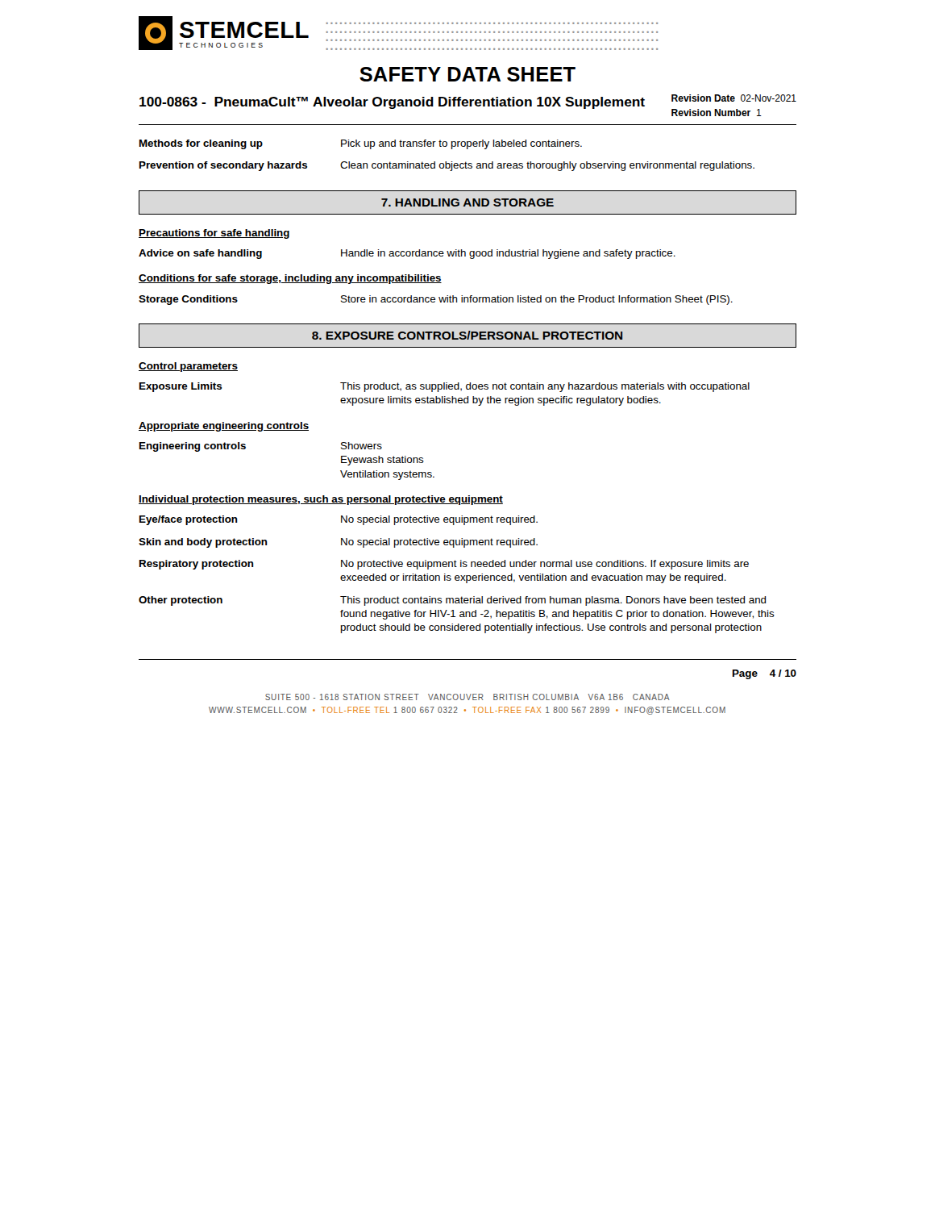STEMCELL
TECHNOLOGIES
••••••••••••••••••••••••••••••••••••••••••••••••••••••••••••••••••••••••
••••••••••••••••••••••••••••••••••••••••••••••••••••••••••••••••••••••••
••••••••••••••••••••••••••••••••••••••••••••••••••••••••••••••••••••••••
••••••••••••••••••••••••••••••••••••••••••••••••••••••••••••••••••••••••
••••••••••••••••••••••••••••••••••••••••••••••••••••••••••••••••••••••••
SAFETY DATA SHEET
100-0863 - PneumaCult™ Alveolar Organoid Differentiation 10X Supplement
Revision Date 02-Nov-2021
Revision Number 1
Methods for cleaning up
Pick up and transfer to properly labeled containers.
Prevention of secondary hazards
Clean contaminated objects and areas thoroughly observing environmental regulations.
7. HANDLING AND STORAGE
Precautions for safe handling
Advice on safe handling
Handle in accordance with good industrial hygiene and safety practice.
Conditions for safe storage, including any incompatibilities
Storage Conditions
Store in accordance with information listed on the Product Information Sheet (PIS).
8. EXPOSURE CONTROLS/PERSONAL PROTECTION
Control parameters
Exposure Limits
This product, as supplied, does not contain any hazardous materials with occupational exposure limits established by the region specific regulatory bodies.
Appropriate engineering controls
Engineering controls
Showers
Eyewash stations
Ventilation systems.
Individual protection measures, such as personal protective equipment
Eye/face protection
No special protective equipment required.
Skin and body protection
No special protective equipment required.
Respiratory protection
No protective equipment is needed under normal use conditions. If exposure limits are exceeded or irritation is experienced, ventilation and evacuation may be required.
Other protection
This product contains material derived from human plasma. Donors have been tested and found negative for HIV-1 and -2, hepatitis B, and hepatitis C prior to donation. However, this product should be considered potentially infectious. Use controls and personal protection
Page 4 / 10
SUITE 500 - 1618 STATION STREET VANCOUVER BRITISH COLUMBIA V6A 1B6 CANADA
WWW.STEMCELL.COM • TOLL-FREE TEL 1 800 667 0322 • TOLL-FREE FAX 1 800 567 2899 • INFO@STEMCELL.COM